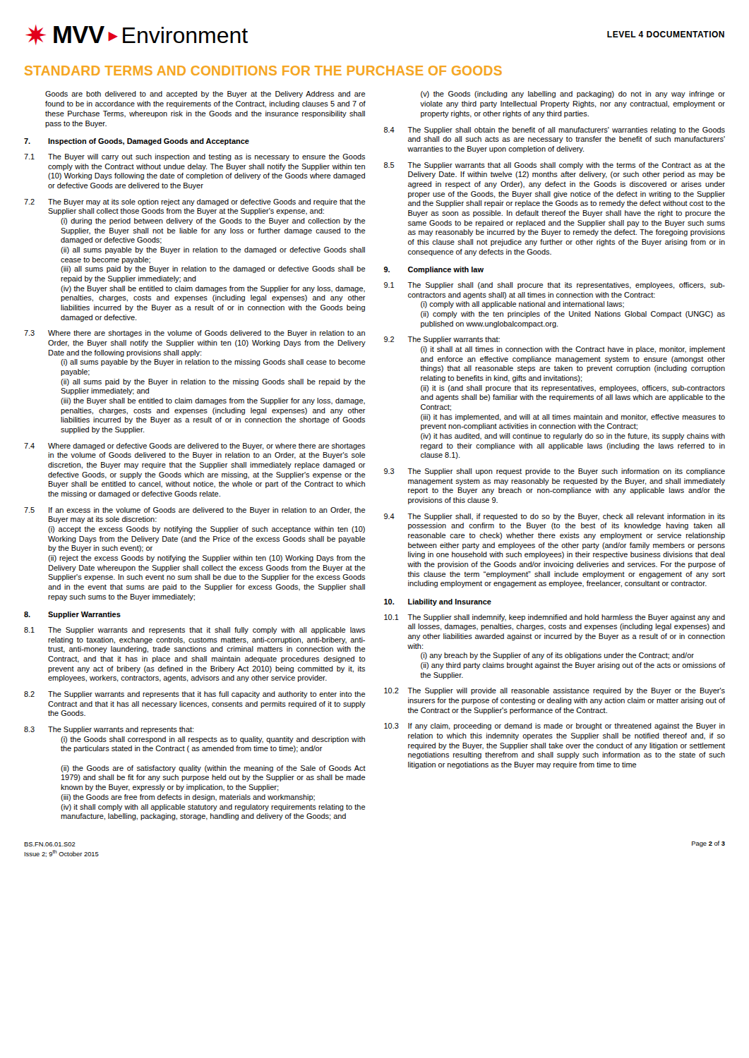✷MVV▸Environment
LEVEL 4 DOCUMENTATION
STANDARD TERMS AND CONDITIONS FOR THE PURCHASE OF GOODS
Goods are both delivered to and accepted by the Buyer at the Delivery Address and are found to be in accordance with the requirements of the Contract, including clauses 5 and 7 of these Purchase Terms, whereupon risk in the Goods and the insurance responsibility shall pass to the Buyer.
7. Inspection of Goods, Damaged Goods and Acceptance
7.1
The Buyer will carry out such inspection and testing as is necessary to ensure the Goods comply with the Contract without undue delay. The Buyer shall notify the Supplier within ten (10) Working Days following the date of completion of delivery of the Goods where damaged or defective Goods are delivered to the Buyer
7.2
The Buyer may at its sole option reject any damaged or defective Goods and require that the Supplier shall collect those Goods from the Buyer at the Supplier's expense, and: (i) during the period between delivery of the Goods to the Buyer and collection by the Supplier, the Buyer shall not be liable for any loss or further damage caused to the damaged or defective Goods; (ii) all sums payable by the Buyer in relation to the damaged or defective Goods shall cease to become payable; (iii) all sums paid by the Buyer in relation to the damaged or defective Goods shall be repaid by the Supplier immediately; and (iv) the Buyer shall be entitled to claim damages from the Supplier for any loss, damage, penalties, charges, costs and expenses (including legal expenses) and any other liabilities incurred by the Buyer as a result of or in connection with the Goods being damaged or defective.
7.3
Where there are shortages in the volume of Goods delivered to the Buyer in relation to an Order, the Buyer shall notify the Supplier within ten (10) Working Days from the Delivery Date and the following provisions shall apply: (i) all sums payable by the Buyer in relation to the missing Goods shall cease to become payable; (ii) all sums paid by the Buyer in relation to the missing Goods shall be repaid by the Supplier immediately; and (iii) the Buyer shall be entitled to claim damages from the Supplier for any loss, damage, penalties, charges, costs and expenses (including legal expenses) and any other liabilities incurred by the Buyer as a result of or in connection the shortage of Goods supplied by the Supplier.
7.4
Where damaged or defective Goods are delivered to the Buyer, or where there are shortages in the volume of Goods delivered to the Buyer in relation to an Order, at the Buyer's sole discretion, the Buyer may require that the Supplier shall immediately replace damaged or defective Goods, or supply the Goods which are missing, at the Supplier's expense or the Buyer shall be entitled to cancel, without notice, the whole or part of the Contract to which the missing or damaged or defective Goods relate.
7.5
If an excess in the volume of Goods are delivered to the Buyer in relation to an Order, the Buyer may at its sole discretion:
(i) accept the excess Goods by notifying the Supplier of such acceptance within ten (10) Working Days from the Delivery Date (and the Price of the excess Goods shall be payable by the Buyer in such event); or
(ii) reject the excess Goods by notifying the Supplier within ten (10) Working Days from the Delivery Date whereupon the Supplier shall collect the excess Goods from the Buyer at the Supplier's expense. In such event no sum shall be due to the Supplier for the excess Goods and in the event that sums are paid to the Supplier for excess Goods, the Supplier shall repay such sums to the Buyer immediately;
8. Supplier Warranties
8.1
The Supplier warrants and represents that it shall fully comply with all applicable laws relating to taxation, exchange controls, customs matters, anti-corruption, anti-bribery, anti-trust, anti-money laundering, trade sanctions and criminal matters in connection with the Contract, and that it has in place and shall maintain adequate procedures designed to prevent any act of bribery (as defined in the Bribery Act 2010) being committed by it, its employees, workers, contractors, agents, advisors and any other service provider.
8.2
The Supplier warrants and represents that it has full capacity and authority to enter into the Contract and that it has all necessary licences, consents and permits required of it to supply the Goods.
8.3
The Supplier warrants and represents that: (i) the Goods shall correspond in all respects as to quality, quantity and description with the particulars stated in the Contract ( as amended from time to time); and/or
(ii) the Goods are of satisfactory quality (within the meaning of the Sale of Goods Act 1979) and shall be fit for any such purpose held out by the Supplier or as shall be made known by the Buyer, expressly or by implication, to the Supplier; (iii) the Goods are free from defects in design, materials and workmanship; (iv) it shall comply with all applicable statutory and regulatory requirements relating to the manufacture, labelling, packaging, storage, handling and delivery of the Goods; and
(v) the Goods (including any labelling and packaging) do not in any way infringe or violate any third party Intellectual Property Rights, nor any contractual, employment or property rights, or other rights of any third parties.
8.4
The Supplier shall obtain the benefit of all manufacturers' warranties relating to the Goods and shall do all such acts as are necessary to transfer the benefit of such manufacturers' warranties to the Buyer upon completion of delivery.
8.5
The Supplier warrants that all Goods shall comply with the terms of the Contract as at the Delivery Date. If within twelve (12) months after delivery, (or such other period as may be agreed in respect of any Order), any defect in the Goods is discovered or arises under proper use of the Goods, the Buyer shall give notice of the defect in writing to the Supplier and the Supplier shall repair or replace the Goods as to remedy the defect without cost to the Buyer as soon as possible. In default thereof the Buyer shall have the right to procure the same Goods to be repaired or replaced and the Supplier shall pay to the Buyer such sums as may reasonably be incurred by the Buyer to remedy the defect. The foregoing provisions of this clause shall not prejudice any further or other rights of the Buyer arising from or in consequence of any defects in the Goods.
9. Compliance with law
9.1
The Supplier shall (and shall procure that its representatives, employees, officers, sub-contractors and agents shall) at all times in connection with the Contract: (i) comply with all applicable national and international laws; (ii) comply with the ten principles of the United Nations Global Compact (UNGC) as published on www.unglobalcompact.org.
9.2
The Supplier warrants that: (i) it shall at all times in connection with the Contract have in place, monitor, implement and enforce an effective compliance management system to ensure (amongst other things) that all reasonable steps are taken to prevent corruption (including corruption relating to benefits in kind, gifts and invitations); (ii) it is (and shall procure that its representatives, employees, officers, sub-contractors and agents shall be) familiar with the requirements of all laws which are applicable to the Contract; (iii) it has implemented, and will at all times maintain and monitor, effective measures to prevent non-compliant activities in connection with the Contract; (iv) it has audited, and will continue to regularly do so in the future, its supply chains with regard to their compliance with all applicable laws (including the laws referred to in clause 8.1).
9.3
The Supplier shall upon request provide to the Buyer such information on its compliance management system as may reasonably be requested by the Buyer, and shall immediately report to the Buyer any breach or non-compliance with any applicable laws and/or the provisions of this clause 9.
9.4
The Supplier shall, if requested to do so by the Buyer, check all relevant information in its possession and confirm to the Buyer (to the best of its knowledge having taken all reasonable care to check) whether there exists any employment or service relationship between either party and employees of the other party (and/or family members or persons living in one household with such employees) in their respective business divisions that deal with the provision of the Goods and/or invoicing deliveries and services. For the purpose of this clause the term “employment” shall include employment or engagement of any sort including employment or engagement as employee, freelancer, consultant or contractor.
10. Liability and Insurance
10.1
The Supplier shall indemnify, keep indemnified and hold harmless the Buyer against any and all losses, damages, penalties, charges, costs and expenses (including legal expenses) and any other liabilities awarded against or incurred by the Buyer as a result of or in connection with: (i) any breach by the Supplier of any of its obligations under the Contract; and/or (ii) any third party claims brought against the Buyer arising out of the acts or omissions of the Supplier.
10.2
The Supplier will provide all reasonable assistance required by the Buyer or the Buyer's insurers for the purpose of contesting or dealing with any action claim or matter arising out of the Contract or the Supplier's performance of the Contract.
10.3
If any claim, proceeding or demand is made or brought or threatened against the Buyer in relation to which this indemnity operates the Supplier shall be notified thereof and, if so required by the Buyer, the Supplier shall take over the conduct of any litigation or settlement negotiations resulting therefrom and shall supply such information as to the state of such litigation or negotiations as the Buyer may require from time to time
BS.FN.06.01.S02
Issue 2; 9th October 2015
Page 2 of 3